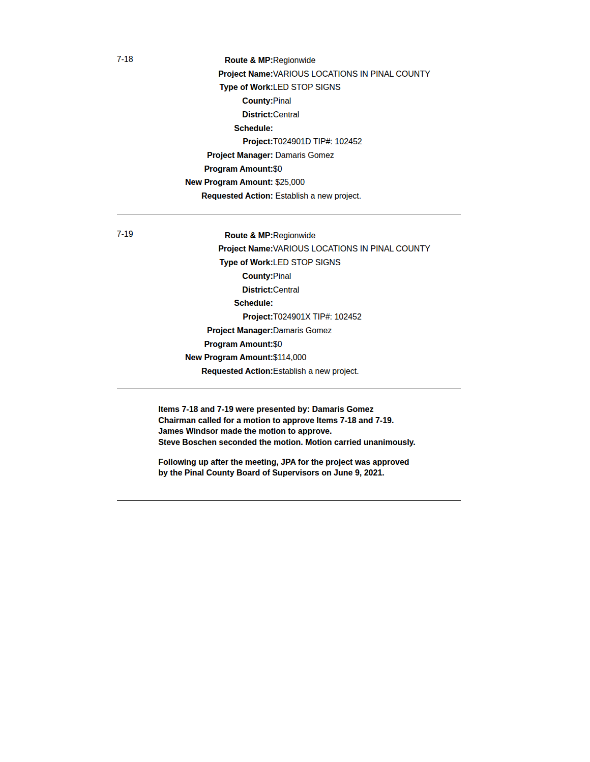7-18
| Route & MP: | Regionwide |
| Project Name: | VARIOUS LOCATIONS IN PINAL COUNTY |
| Type of Work: | LED STOP SIGNS |
| County: | Pinal |
| District: | Central |
| Schedule: | |
| Project: | T024901D TIP#: 102452 |
| Project Manager: | Damaris Gomez |
| Program Amount: | $0 |
| New Program Amount: | $25,000 |
| Requested Action: | Establish a new project. |
7-19
| Route & MP: | Regionwide |
| Project Name: | VARIOUS LOCATIONS IN PINAL COUNTY |
| Type of Work: | LED STOP SIGNS |
| County: | Pinal |
| District: | Central |
| Schedule: | |
| Project: | T024901X TIP#: 102452 |
| Project Manager: | Damaris Gomez |
| Program Amount: | $0 |
| New Program Amount: | $114,000 |
| Requested Action: | Establish a new project. |
Items 7-18 and 7-19 were presented by: Damaris Gomez
Chairman called for a motion to approve Items 7-18 and 7-19.
James Windsor made the motion to approve.
Steve Boschen seconded the motion. Motion carried unanimously.
Following up after the meeting, JPA for the project was approved
by the Pinal County Board of Supervisors on June 9, 2021.